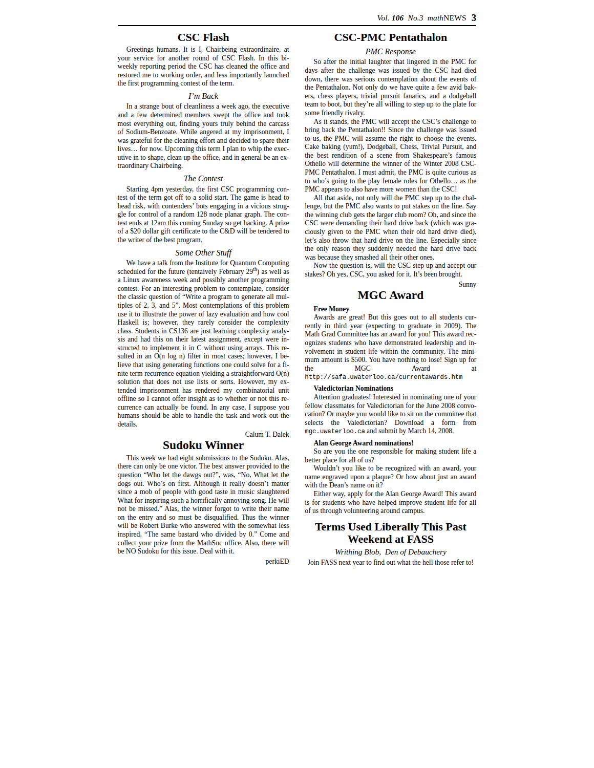Vol. 106 No.3 math NEWS 3
CSC Flash
Greetings humans. It is I, Chairbeing extraordinaire, at your service for another round of CSC Flash. In this biweekly reporting period the CSC has cleaned the office and restored me to working order, and less importantly launched the first programming contest of the term.
I’m Back
In a strange bout of cleanliness a week ago, the executive and a few determined members swept the office and took most everything out, finding yours truly behind the carcass of Sodium-Benzoate. While angered at my imprisonment, I was grateful for the cleaning effort and decided to spare their lives… for now. Upcoming this term I plan to whip the executive in to shape, clean up the office, and in general be an extraordinary Chairbeing.
The Contest
Starting 4pm yesterday, the first CSC programming contest of the term got off to a solid start. The game is head to head risk, with contenders’ bots engaging in a vicious struggle for control of a random 128 node planar graph. The contest ends at 12am this coming Sunday so get hacking. A prize of a $20 dollar gift certificate to the C&D will be tendered to the writer of the best program.
Some Other Stuff
We have a talk from the Institute for Quantum Computing scheduled for the future (tentaively February 29th) as well as a Linux awareness week and possibly another programming contest. For an interesting problem to contemplate, consider the classic question of “Write a program to generate all multiples of 2, 3, and 5”. Most contemplations of this problem use it to illustrate the power of lazy evaluation and how cool Haskell is; however, they rarely consider the complexity class. Students in CS136 are just learning complexity analysis and had this on their latest assignment, except were instructed to implement it in C without using arrays. This resulted in an O(n log n) filter in most cases; however, I believe that using generating functions one could solve for a finite term recurrence equation yielding a straightforward O(n) solution that does not use lists or sorts. However, my extended imprisonment has rendered my combinatorial unit offline so I cannot offer insight as to whether or not this recurrence can actually be found. In any case, I suppose you humans should be able to handle the task and work out the details.
Calum T. Dalek
Sudoku Winner
This week we had eight submissions to the Sudoku. Alas, there can only be one victor. The best answer provided to the question “Who let the dawgs out?”, was, “No, What let the dogs out. Who’s on first. Although it really doesn’t matter since a mob of people with good taste in music slaughtered What for inspiring such a horrifically annoying song. He will not be missed.” Alas, the winner forgot to write their name on the entry and so must be disqualified. Thus the winner will be Robert Burke who answered with the somewhat less inspired, “The same bastard who divided by 0.” Come and collect your prize from the MathSoc office. Also, there will be NO Sudoku for this issue. Deal with it.
perkiED
CSC-PMC Pentathalon
PMC Response
So after the initial laughter that lingered in the PMC for days after the challenge was issued by the CSC had died down, there was serious contemplation about the events of the Pentathalon. Not only do we have quite a few avid bakers, chess players, trivial pursuit fanatics, and a dodgeball team to boot, but they’re all willing to step up to the plate for some friendly rivalry.
As it stands, the PMC will accept the CSC’s challenge to bring back the Pentathalon!! Since the challenge was issued to us, the PMC will assume the right to choose the events. Cake baking (yum!), Dodgeball, Chess, Trivial Pursuit, and the best rendition of a scene from Shakespeare’s famous Othello will determine the winner of the Winter 2008 CSC-PMC Pentathalon. I must admit, the PMC is quite curious as to who’s going to the play female roles for Othello… as the PMC appears to also have more women than the CSC!
All that aside, not only will the PMC step up to the challenge, but the PMC also wants to put stakes on the line. Say the winning club gets the larger club room? Oh, and since the CSC were demanding their hard drive back (which was graciously given to the PMC when their old hard drive died), let’s also throw that hard drive on the line. Especially since the only reason they suddenly needed the hard drive back was because they smashed all their other ones.
Now the question is, will the CSC step up and accept our stakes? Oh yes, CSC, you asked for it. It’s been brought.
Sunny
MGC Award
Free Money
Awards are great! But this goes out to all students currently in third year (expecting to graduate in 2009). The Math Grad Committee has an award for you! This award recognizes students who have demonstrated leadership and involvement in student life within the community. The minimum amount is $500. You have nothing to lose! Sign up for the MGC Award at http://safa.uwaterloo.ca/currentawards.htm
Valedictorian Nominations
Attention graduates! Interested in nominating one of your fellow classmates for Valedictorian for the June 2008 convocation? Or maybe you would like to sit on the committee that selects the Valedictorian? Download a form from mgc.uwaterloo.ca and submit by March 14, 2008.
Alan George Award nominations!
So are you the one responsible for making student life a better place for all of us?
Wouldn’t you like to be recognized with an award, your name engraved upon a plaque? Or how about just an award with the Dean’s name on it?
Either way, apply for the Alan George Award! This award is for students who have helped improve student life for all of us through volunteering around campus.
Terms Used Liberally This Past Weekend at FASS
Writhing Blob, Den of Debauchery
Join FASS next year to find out what the hell those refer to!